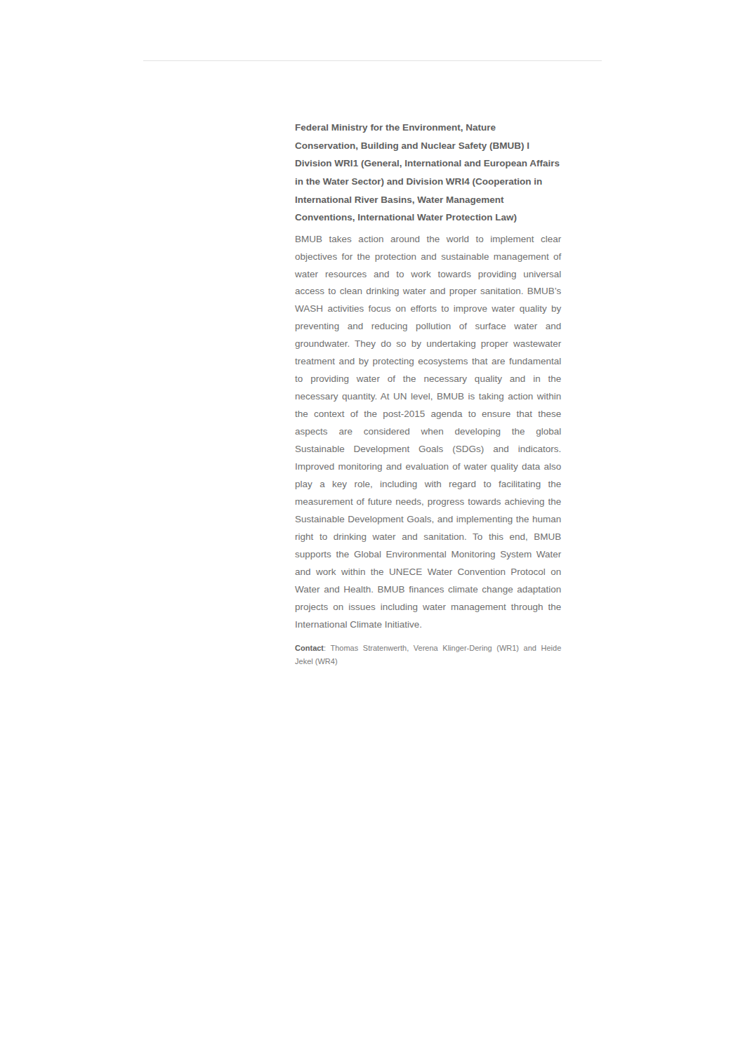Federal Ministry for the Environment, Nature Conservation, Building and Nuclear Safety (BMUB) I Division WRI1 (General, International and European Affairs in the Water Sector) and Division WRI4 (Cooperation in International River Basins, Water Management Conventions, International Water Protection Law)
BMUB takes action around the world to implement clear objectives for the protection and sustainable management of water resources and to work towards providing universal access to clean drinking water and proper sanitation. BMUB’s WASH activities focus on efforts to improve water quality by preventing and reducing pollution of surface water and groundwater. They do so by undertaking proper wastewater treatment and by protecting ecosystems that are fundamental to providing water of the necessary quality and in the necessary quantity. At UN level, BMUB is taking action within the context of the post-2015 agenda to ensure that these aspects are considered when developing the global Sustainable Development Goals (SDGs) and indicators. Improved monitoring and evaluation of water quality data also play a key role, including with regard to facilitating the measurement of future needs, progress towards achieving the Sustainable Development Goals, and implementing the human right to drinking water and sanitation. To this end, BMUB supports the Global Environmental Monitoring System Water and work within the UNECE Water Convention Protocol on Water and Health. BMUB finances climate change adaptation projects on issues including water management through the International Climate Initiative.
Contact: Thomas Stratenwerth, Verena Klinger-Dering (WR1) and Heide Jekel (WR4)